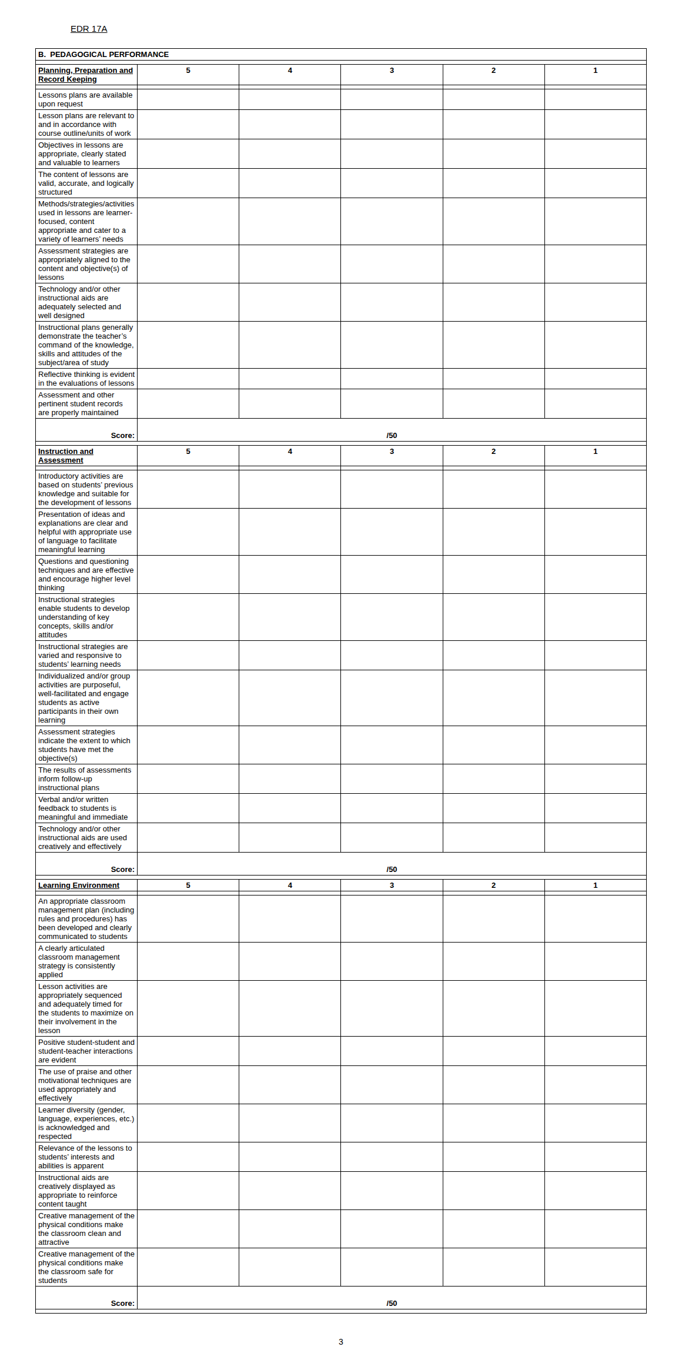EDR 17A
| B. PEDAGOGICAL PERFORMANCE |
| Planning, Preparation and Record Keeping | 5 | 4 | 3 | 2 | 1 |
| Lessons plans are available upon request | | | | | |
| Lesson plans are relevant to and in accordance with course outline/units of work | | | | | |
| Objectives in lessons are appropriate, clearly stated and valuable to learners | | | | | |
| The content of lessons are valid, accurate, and logically structured | | | | | |
| Methods/strategies/activities used in lessons are learner-focused, content appropriate and cater to a variety of learners’ needs | | | | | |
| Assessment strategies are appropriately aligned to the content and objective(s) of lessons | | | | | |
| Technology and/or other instructional aids are adequately selected and well designed | | | | | |
| Instructional plans generally demonstrate the teacher’s command of the knowledge, skills and attitudes of the subject/area of study | | | | | |
| Reflective thinking is evident in the evaluations of lessons | | | | | |
| Assessment and other pertinent student records are properly maintained | | | | | |
| Score: | /50 |
| Instruction and Assessment | 5 | 4 | 3 | 2 | 1 |
| Introductory activities are based on students’ previous knowledge and suitable for the development of lessons | | | | | |
| Presentation of ideas and explanations are clear and helpful with appropriate use of language to facilitate meaningful learning | | | | | |
| Questions and questioning techniques and are effective and encourage higher level thinking | | | | | |
| Instructional strategies enable students to develop understanding of key concepts, skills and/or attitudes | | | | | |
| Instructional strategies are varied and responsive to students’ learning needs | | | | | |
| Individualized and/or group activities are purposeful, well-facilitated and engage students as active participants in their own learning | | | | | |
| Assessment strategies indicate the extent to which students have met the objective(s) | | | | | |
| The results of assessments inform follow-up instructional plans | | | | | |
| Verbal and/or written feedback to students is meaningful and immediate | | | | | |
| Technology and/or other instructional aids are used creatively and effectively | | | | | |
| Score: | /50 |
| Learning Environment | 5 | 4 | 3 | 2 | 1 |
| An appropriate classroom management plan (including rules and procedures) has been developed and clearly communicated to students | | | | | |
| A clearly articulated classroom management strategy is consistently applied | | | | | |
| Lesson activities are appropriately sequenced and adequately timed for the students to maximize on their involvement in the lesson | | | | | |
| Positive student-student and student-teacher interactions are evident | | | | | |
| The use of praise and other motivational techniques are used appropriately and effectively | | | | | |
| Learner diversity (gender, language, experiences, etc.) is acknowledged and respected | | | | | |
| Relevance of the lessons to students’ interests and abilities is apparent | | | | | |
| Instructional aids are creatively displayed as appropriate to reinforce content taught | | | | | |
| Creative management of the physical conditions make the classroom clean and attractive | | | | | |
| Creative management of the physical conditions make the classroom safe for students | | | | | |
| Score: | /50 |
3